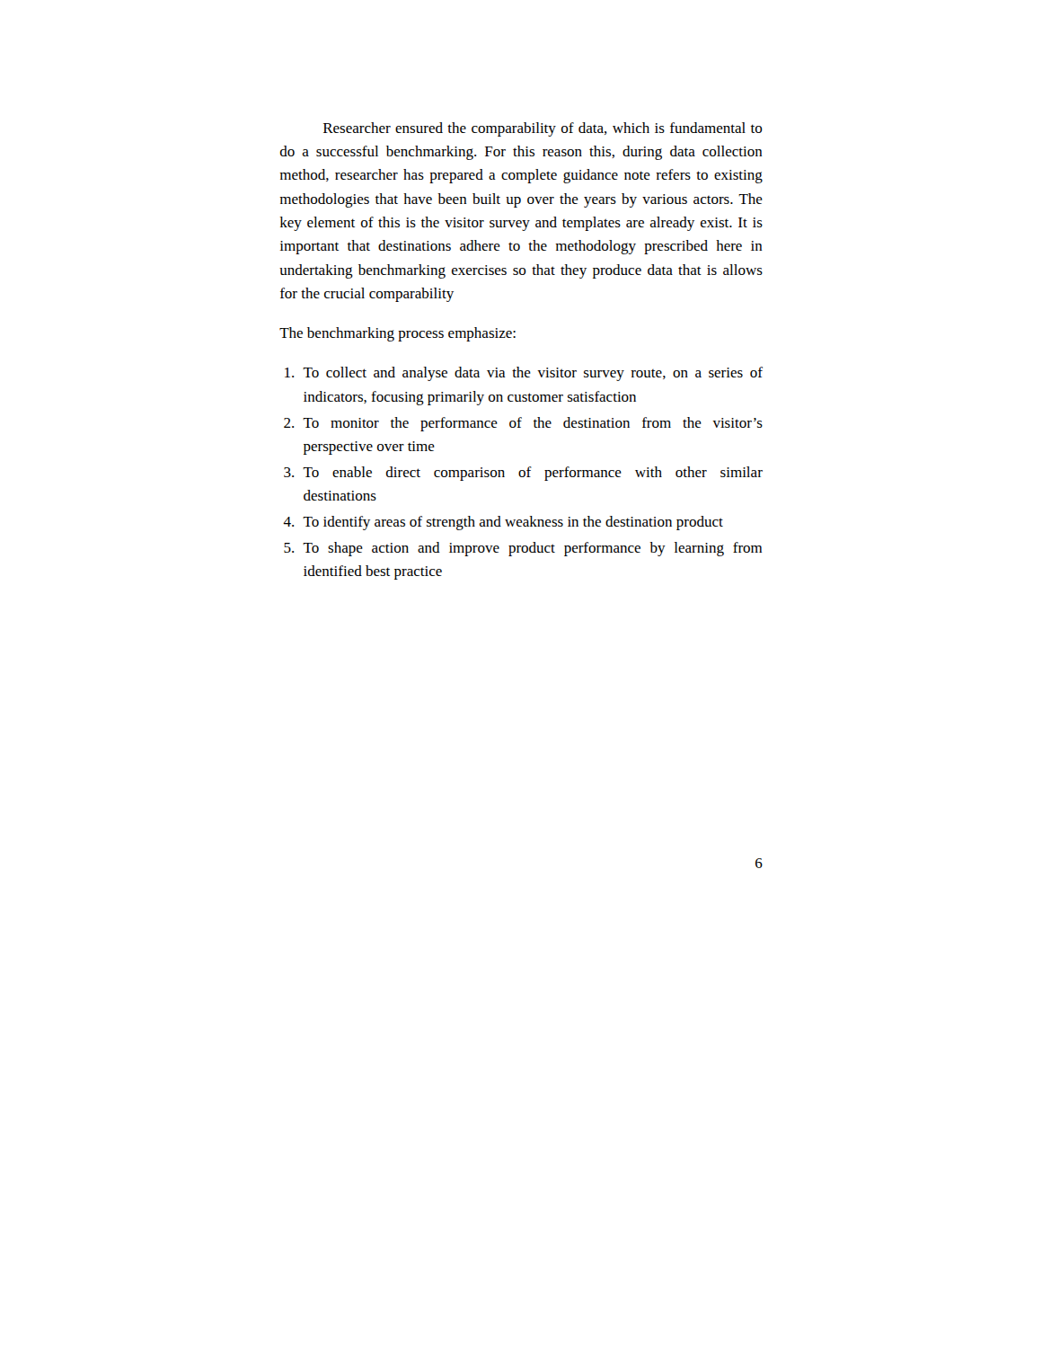Researcher ensured the comparability of data, which is fundamental to do a successful benchmarking. For this reason this, during data collection method, researcher has prepared a complete guidance note refers to existing methodologies that have been built up over the years by various actors. The key element of this is the visitor survey and templates are already exist. It is important that destinations adhere to the methodology prescribed here in undertaking benchmarking exercises so that they produce data that is allows for the crucial comparability
The benchmarking process emphasize:
To collect and analyse data via the visitor survey route, on a series of indicators, focusing primarily on customer satisfaction
To monitor the performance of the destination from the visitor’s perspective over time
To enable direct comparison of performance with other similar destinations
To identify areas of strength and weakness in the destination product
To shape action and improve product performance by learning from identified best practice
6